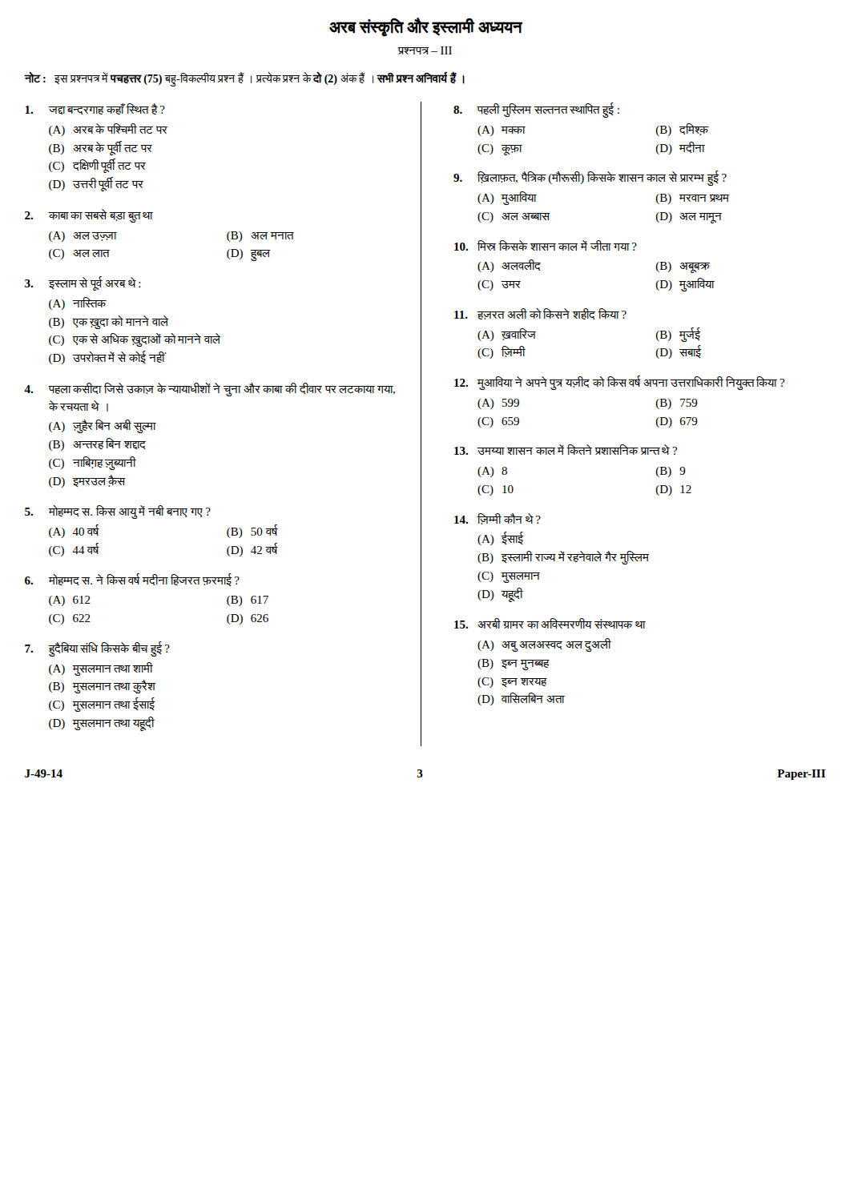अरब संस्कृति और इस्लामी अध्ययन
प्रश्नपत्र – III
नोट : इस प्रश्नपत्र में पचहत्तर (75) बहु-विकल्पीय प्रश्न हैं । प्रत्येक प्रश्न के दो (2) अंक हैं । सभी प्रश्न अनिवार्य हैं ।
1.
जद्दा बन्दरगाह कहाँ स्थित है ?
(A) अरब के पश्चिमी तट पर
(B) अरब के पूर्वी तट पर
(C) दक्षिणी पूर्वी तट पर
(D) उत्तरी पूर्वी तट पर
2.
काबा का सबसे बड़ा बुत था
(A) अल उज़्ज़ा
(B) अल मनात
(C) अल लात
(D) हुबल
3.
इस्लाम से पूर्व अरब थे :
(A) नास्तिक
(B) एक ख़ुदा को मानने वाले
(C) एक से अधिक ख़ुदाओं को मानने वाले
(D) उपरोक्त में से कोई नहीं
4.
पहला कसीदा जिसे उकाज़ के न्यायाधीशों ने चुना और काबा की दीवार पर लटकाया गया, के रचयता थे ।
(A) ज़ुहैर बिन अबी सुल्मा
(B) अन्तरह बिन शद्दाद
(C) नाबिग़ह ज़ुब्यानी
(D) इमरउल क़ैस
5.
मोहम्मद स. किस आयु में नबी बनाए गए ?
(A) 40 वर्ष
(B) 50 वर्ष
(C) 44 वर्ष
(D) 42 वर्ष
6.
मोहम्मद स. ने किस वर्ष मदीना हिजरत फ़रमाई ?
(A) 612
(B) 617
(C) 622
(D) 626
7.
हुदैबिया संधि किसके बीच हुई ?
(A) मुसलमान तथा शामी
(B) मुसलमान तथा क़ुरैश
(C) मुसलमान तथा ईसाई
(D) मुसलमान तथा यहूदी
8.
पहली मुस्लिम सल्तनत स्थापित हुई :
(A) मक्का
(B) दमिश्क़
(C) कूफ़ा
(D) मदीना
9.
ख़िलाफ़त, पैत्रिक (मौरूसी) किसके शासन काल से प्रारम्भ हुई ?
(A) मुआविया
(B) मरवान प्रथम
(C) अल अब्बास
(D) अल मामून
10.
मिस्र किसके शासन काल में जीता गया ?
(A) अलवलीद
(B) अबूबक्र
(C) उमर
(D) मुआविया
11.
हज़रत अली को किसने शहीद किया ?
(A) ख़वारिज
(B) मुर्जई
(C) ज़िम्मी
(D) सबाई
12.
मुआविया ने अपने पुत्र यज़ीद को किस वर्ष अपना उत्तराधिकारी नियुक्त किया ?
(A) 599
(B) 759
(C) 659
(D) 679
13.
उमय्या शासन काल में कितने प्रशासनिक प्रान्त थे ?
(A) 8
(B) 9
(C) 10
(D) 12
14.
ज़िम्मी कौन थे ?
(A) ईसाई
(B) इस्लामी राज्य में रहनेवाले गैर मुस्लिम
(C) मुसलमान
(D) यहूदी
15.
अरबी ग्रामर का अविस्मरणीय संस्थापक था
(A) अबु अलअस्वद अल दुअली
(B) इब्न मुनब्बह
(C) इब्न शरयह
(D) वासिलबिन अता
J-49-14
3
Paper-III